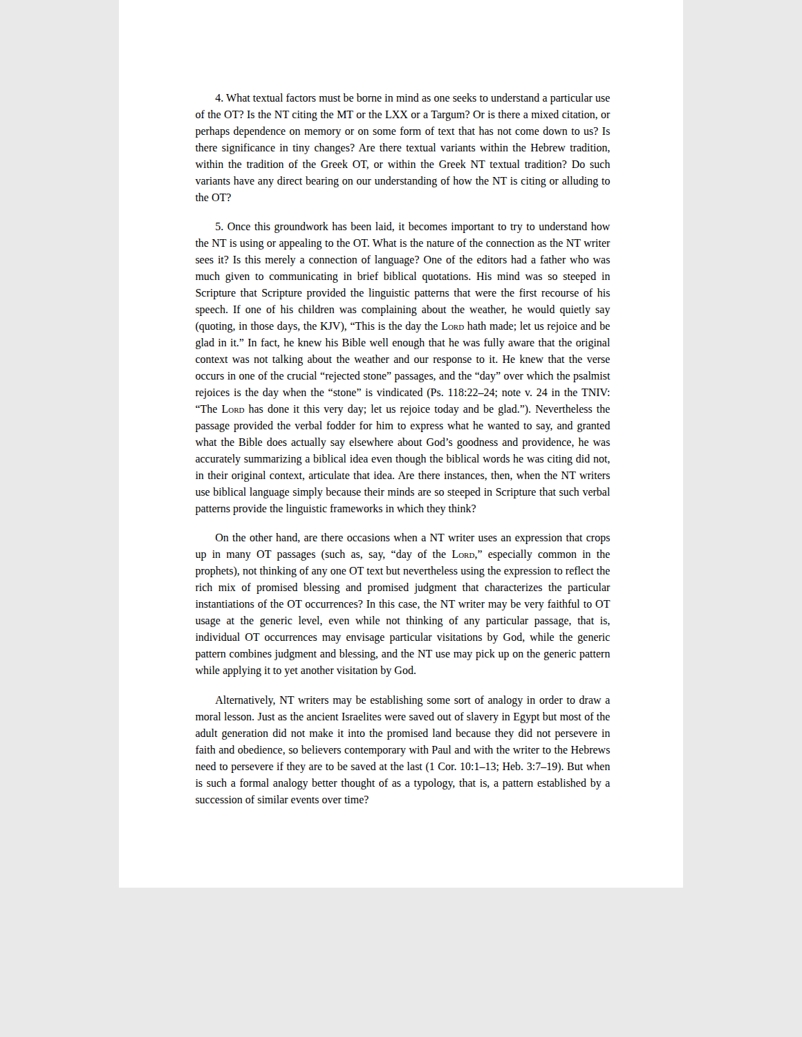4. What textual factors must be borne in mind as one seeks to understand a particular use of the OT? Is the NT citing the MT or the LXX or a Targum? Or is there a mixed citation, or perhaps dependence on memory or on some form of text that has not come down to us? Is there significance in tiny changes? Are there textual variants within the Hebrew tradition, within the tradition of the Greek OT, or within the Greek NT textual tradition? Do such variants have any direct bearing on our understanding of how the NT is citing or alluding to the OT?
5. Once this groundwork has been laid, it becomes important to try to understand how the NT is using or appealing to the OT. What is the nature of the connection as the NT writer sees it? Is this merely a connection of language? One of the editors had a father who was much given to communicating in brief biblical quotations. His mind was so steeped in Scripture that Scripture provided the linguistic patterns that were the first recourse of his speech. If one of his children was complaining about the weather, he would quietly say (quoting, in those days, the KJV), “This is the day the Lord hath made; let us rejoice and be glad in it.” In fact, he knew his Bible well enough that he was fully aware that the original context was not talking about the weather and our response to it. He knew that the verse occurs in one of the crucial “rejected stone” passages, and the “day” over which the psalmist rejoices is the day when the “stone” is vindicated (Ps. 118:22–24; note v. 24 in the TNIV: “The Lord has done it this very day; let us rejoice today and be glad.”). Nevertheless the passage provided the verbal fodder for him to express what he wanted to say, and granted what the Bible does actually say elsewhere about God’s goodness and providence, he was accurately summarizing a biblical idea even though the biblical words he was citing did not, in their original context, articulate that idea. Are there instances, then, when the NT writers use biblical language simply because their minds are so steeped in Scripture that such verbal patterns provide the linguistic frameworks in which they think?
On the other hand, are there occasions when a NT writer uses an expression that crops up in many OT passages (such as, say, “day of the Lord,” especially common in the prophets), not thinking of any one OT text but nevertheless using the expression to reflect the rich mix of promised blessing and promised judgment that characterizes the particular instantiations of the OT occurrences? In this case, the NT writer may be very faithful to OT usage at the generic level, even while not thinking of any particular passage, that is, individual OT occurrences may envisage particular visitations by God, while the generic pattern combines judgment and blessing, and the NT use may pick up on the generic pattern while applying it to yet another visitation by God.
Alternatively, NT writers may be establishing some sort of analogy in order to draw a moral lesson. Just as the ancient Israelites were saved out of slavery in Egypt but most of the adult generation did not make it into the promised land because they did not persevere in faith and obedience, so believers contemporary with Paul and with the writer to the Hebrews need to persevere if they are to be saved at the last (1 Cor. 10:1–13; Heb. 3:7–19). But when is such a formal analogy better thought of as a typology, that is, a pattern established by a succession of similar events over time?